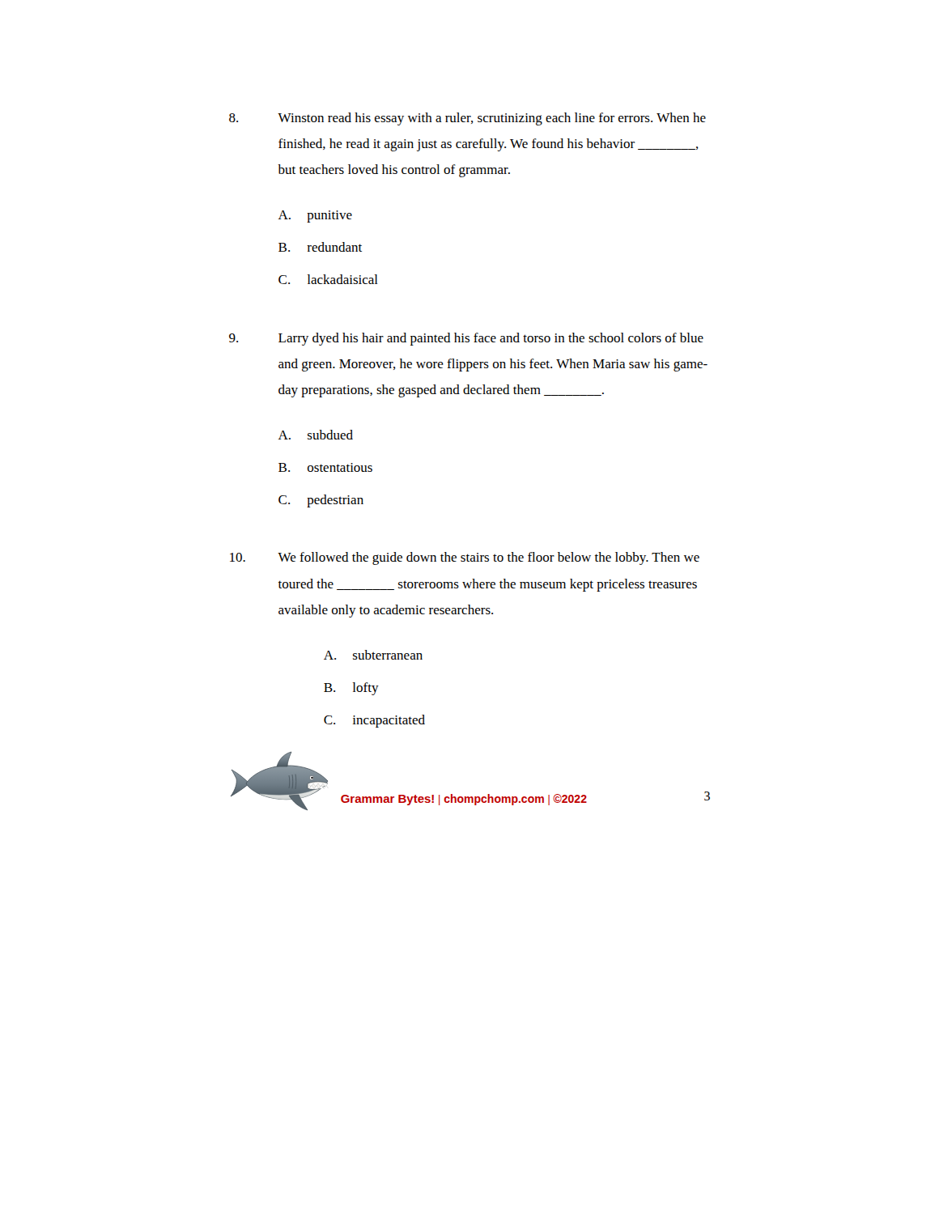8.
Winston read his essay with a ruler, scrutinizing each line for errors. When he finished, he read it again just as carefully. We found his behavior ________, but teachers loved his control of grammar.
A. punitive
B. redundant
C. lackadaisical
9.
Larry dyed his hair and painted his face and torso in the school colors of blue and green. Moreover, he wore flippers on his feet. When Maria saw his game-day preparations, she gasped and declared them ________.
A. subdued
B. ostentatious
C. pedestrian
10.
We followed the guide down the stairs to the floor below the lobby. Then we toured the ________ storerooms where the museum kept priceless treasures available only to academic researchers.
A. subterranean
B. lofty
C. incapacitated
Grammar Bytes! | chompchomp.com | ©2022
3